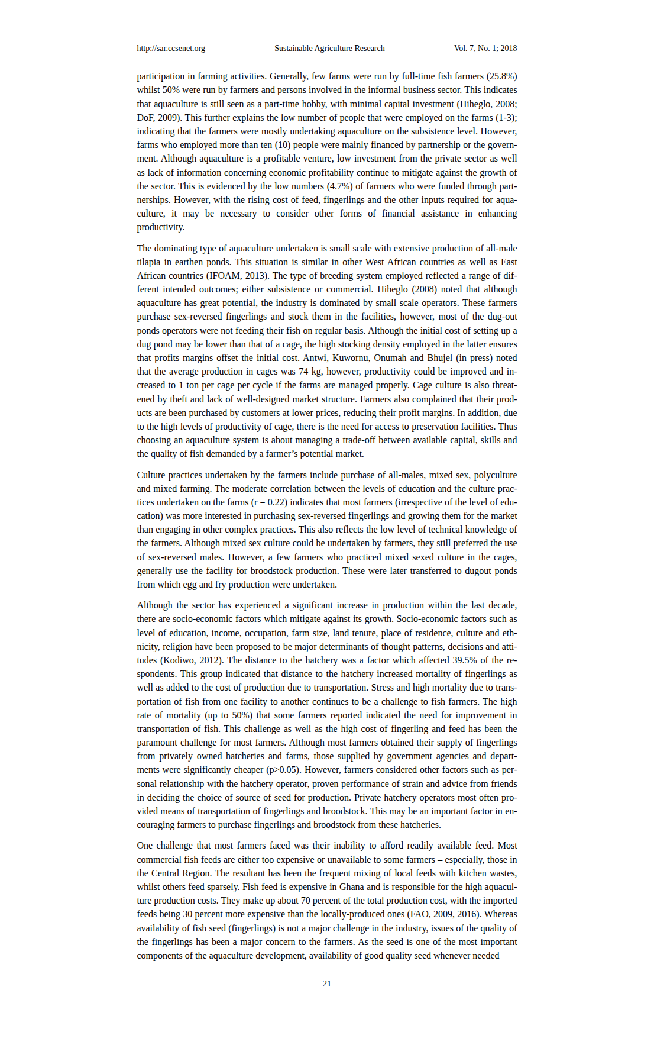http://sar.ccsenet.org Sustainable Agriculture Research Vol. 7, No. 1; 2018
participation in farming activities. Generally, few farms were run by full-time fish farmers (25.8%) whilst 50% were run by farmers and persons involved in the informal business sector. This indicates that aquaculture is still seen as a part-time hobby, with minimal capital investment (Hiheglo, 2008; DoF, 2009). This further explains the low number of people that were employed on the farms (1-3); indicating that the farmers were mostly undertaking aquaculture on the subsistence level. However, farms who employed more than ten (10) people were mainly financed by partnership or the government. Although aquaculture is a profitable venture, low investment from the private sector as well as lack of information concerning economic profitability continue to mitigate against the growth of the sector. This is evidenced by the low numbers (4.7%) of farmers who were funded through partnerships. However, with the rising cost of feed, fingerlings and the other inputs required for aquaculture, it may be necessary to consider other forms of financial assistance in enhancing productivity.
The dominating type of aquaculture undertaken is small scale with extensive production of all-male tilapia in earthen ponds. This situation is similar in other West African countries as well as East African countries (IFOAM, 2013). The type of breeding system employed reflected a range of different intended outcomes; either subsistence or commercial. Hiheglo (2008) noted that although aquaculture has great potential, the industry is dominated by small scale operators. These farmers purchase sex-reversed fingerlings and stock them in the facilities, however, most of the dug-out ponds operators were not feeding their fish on regular basis. Although the initial cost of setting up a dug pond may be lower than that of a cage, the high stocking density employed in the latter ensures that profits margins offset the initial cost. Antwi, Kuwornu, Onumah and Bhujel (in press) noted that the average production in cages was 74 kg, however, productivity could be improved and increased to 1 ton per cage per cycle if the farms are managed properly. Cage culture is also threatened by theft and lack of well-designed market structure. Farmers also complained that their products are been purchased by customers at lower prices, reducing their profit margins. In addition, due to the high levels of productivity of cage, there is the need for access to preservation facilities. Thus choosing an aquaculture system is about managing a trade-off between available capital, skills and the quality of fish demanded by a farmer’s potential market.
Culture practices undertaken by the farmers include purchase of all-males, mixed sex, polyculture and mixed farming. The moderate correlation between the levels of education and the culture practices undertaken on the farms (r = 0.22) indicates that most farmers (irrespective of the level of education) was more interested in purchasing sex-reversed fingerlings and growing them for the market than engaging in other complex practices. This also reflects the low level of technical knowledge of the farmers. Although mixed sex culture could be undertaken by farmers, they still preferred the use of sex-reversed males. However, a few farmers who practiced mixed sexed culture in the cages, generally use the facility for broodstock production. These were later transferred to dugout ponds from which egg and fry production were undertaken.
Although the sector has experienced a significant increase in production within the last decade, there are socio-economic factors which mitigate against its growth. Socio-economic factors such as level of education, income, occupation, farm size, land tenure, place of residence, culture and ethnicity, religion have been proposed to be major determinants of thought patterns, decisions and attitudes (Kodiwo, 2012). The distance to the hatchery was a factor which affected 39.5% of the respondents. This group indicated that distance to the hatchery increased mortality of fingerlings as well as added to the cost of production due to transportation. Stress and high mortality due to transportation of fish from one facility to another continues to be a challenge to fish farmers. The high rate of mortality (up to 50%) that some farmers reported indicated the need for improvement in transportation of fish. This challenge as well as the high cost of fingerling and feed has been the paramount challenge for most farmers. Although most farmers obtained their supply of fingerlings from privately owned hatcheries and farms, those supplied by government agencies and departments were significantly cheaper (p>0.05). However, farmers considered other factors such as personal relationship with the hatchery operator, proven performance of strain and advice from friends in deciding the choice of source of seed for production. Private hatchery operators most often provided means of transportation of fingerlings and broodstock. This may be an important factor in encouraging farmers to purchase fingerlings and broodstock from these hatcheries.
One challenge that most farmers faced was their inability to afford readily available feed. Most commercial fish feeds are either too expensive or unavailable to some farmers – especially, those in the Central Region. The resultant has been the frequent mixing of local feeds with kitchen wastes, whilst others feed sparsely. Fish feed is expensive in Ghana and is responsible for the high aquaculture production costs. They make up about 70 percent of the total production cost, with the imported feeds being 30 percent more expensive than the locally-produced ones (FAO, 2009, 2016). Whereas availability of fish seed (fingerlings) is not a major challenge in the industry, issues of the quality of the fingerlings has been a major concern to the farmers. As the seed is one of the most important components of the aquaculture development, availability of good quality seed whenever needed
21